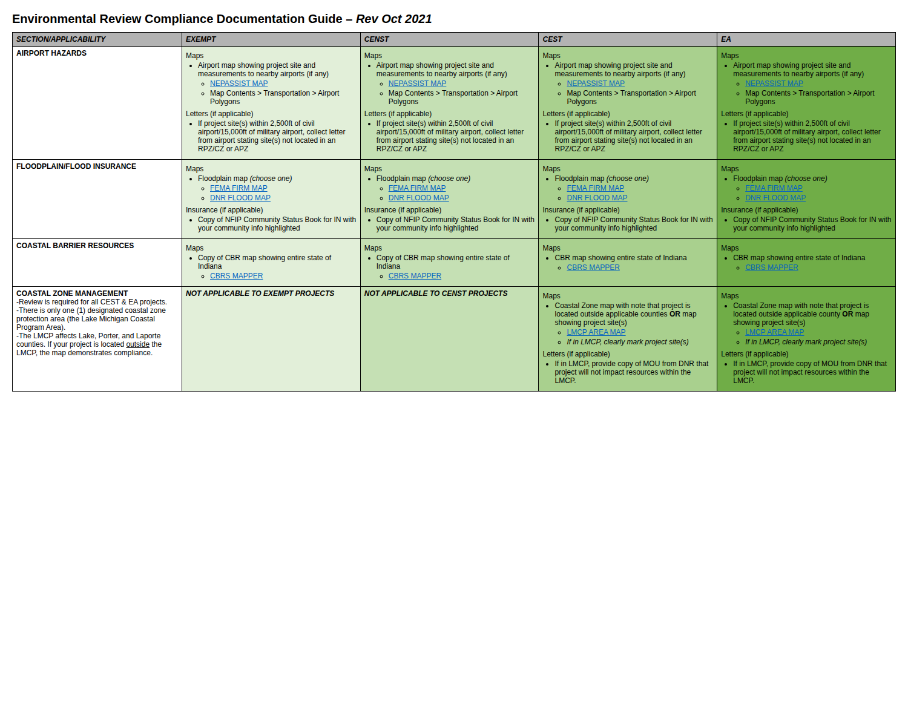Environmental Review Compliance Documentation Guide – Rev Oct 2021
| SECTION/APPLICABILITY | EXEMPT | CENST | CEST | EA |
| --- | --- | --- | --- | --- |
| AIRPORT HAZARDS | Maps Airport map showing project site and measurements to nearby airports (if any) NEPASSIST MAP Map Contents > Transportation > Airport Polygons Letters (if applicable) If project site(s) within 2,500ft of civil airport/15,000ft of military airport, collect letter from airport stating site(s) not located in an RPZ/CZ or APZ | Maps Airport map showing project site and measurements to nearby airports (if any) NEPASSIST MAP Map Contents > Transportation > Airport Polygons Letters (if applicable) If project site(s) within 2,500ft of civil airport/15,000ft of military airport, collect letter from airport stating site(s) not located in an RPZ/CZ or APZ | Maps Airport map showing project site and measurements to nearby airports (if any) NEPASSIST MAP Map Contents > Transportation > Airport Polygons Letters (if applicable) If project site(s) within 2,500ft of civil airport/15,000ft of military airport, collect letter from airport stating site(s) not located in an RPZ/CZ or APZ | Maps Airport map showing project site and measurements to nearby airports (if any) NEPASSIST MAP Map Contents > Transportation > Airport Polygons Letters (if applicable) If project site(s) within 2,500ft of civil airport/15,000ft of military airport, collect letter from airport stating site(s) not located in an RPZ/CZ or APZ |
| FLOODPLAIN/FLOOD INSURANCE | Maps Floodplain map (choose one) FEMA FIRM MAP DNR FLOOD MAP Insurance (if applicable) Copy of NFIP Community Status Book for IN with your community info highlighted | Maps Floodplain map (choose one) FEMA FIRM MAP DNR FLOOD MAP Insurance (if applicable) Copy of NFIP Community Status Book for IN with your community info highlighted | Maps Floodplain map (choose one) FEMA FIRM MAP DNR FLOOD MAP Insurance (if applicable) Copy of NFIP Community Status Book for IN with your community info highlighted | Maps Floodplain map (choose one) FEMA FIRM MAP DNR FLOOD MAP Insurance (if applicable) Copy of NFIP Community Status Book for IN with your community info highlighted |
| COASTAL BARRIER RESOURCES | Maps Copy of CBR map showing entire state of Indiana CBRS MAPPER | Maps Copy of CBR map showing entire state of Indiana CBRS MAPPER | Maps CBR map showing entire state of Indiana CBRS MAPPER | Maps CBR map showing entire state of Indiana CBRS MAPPER |
| COASTAL ZONE MANAGEMENT -Review is required for all CEST & EA projects. -There is only one (1) designated coastal zone protection area (the Lake Michigan Coastal Program Area). -The LMCP affects Lake, Porter, and Laporte counties. If your project is located outside the LMCP, the map demonstrates compliance. | NOT APPLICABLE TO EXEMPT PROJECTS | NOT APPLICABLE TO CENST PROJECTS | Maps Coastal Zone map with note that project is located outside applicable counties OR map showing project site(s) LMCP AREA MAP If in LMCP, clearly mark project site(s) Letters (if applicable) If in LMCP, provide copy of MOU from DNR that project will not impact resources within the LMCP. | Maps Coastal Zone map with note that project is located outside applicable county OR map showing project site(s) LMCP AREA MAP If in LMCP, clearly mark project site(s) Letters (if applicable) If in LMCP, provide copy of MOU from DNR that project will not impact resources within the LMCP. |